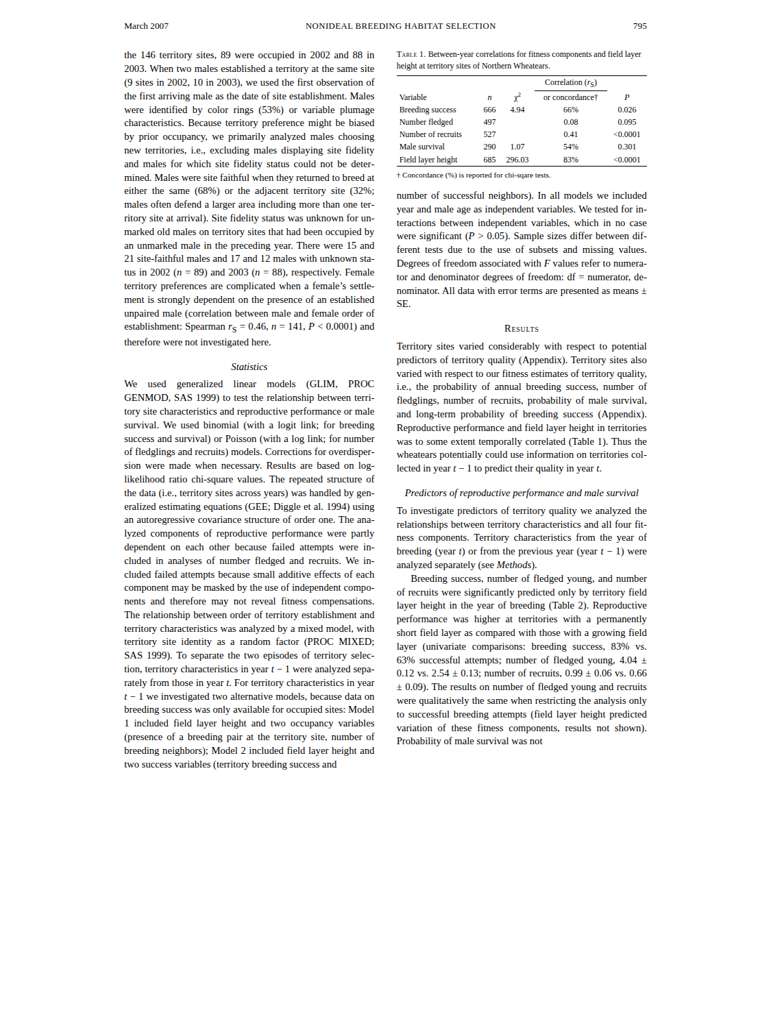March 2007 Nonideal Breeding Habitat Selection 795
the 146 territory sites, 89 were occupied in 2002 and 88 in 2003. When two males established a territory at the same site (9 sites in 2002, 10 in 2003), we used the first observation of the first arriving male as the date of site establishment. Males were identified by color rings (53%) or variable plumage characteristics. Because territory preference might be biased by prior occupancy, we primarily analyzed males choosing new territories, i.e., excluding males displaying site fidelity and males for which site fidelity status could not be determined. Males were site faithful when they returned to breed at either the same (68%) or the adjacent territory site (32%; males often defend a larger area including more than one territory site at arrival). Site fidelity status was unknown for unmarked old males on territory sites that had been occupied by an unmarked male in the preceding year. There were 15 and 21 site-faithful males and 17 and 12 males with unknown status in 2002 (n = 89) and 2003 (n = 88), respectively. Female territory preferences are complicated when a female’s settlement is strongly dependent on the presence of an established unpaired male (correlation between male and female order of establishment: Spearman rS = 0.46, n = 141, P < 0.0001) and therefore were not investigated here.
Statistics
We used generalized linear models (GLIM, PROC GENMOD, SAS 1999) to test the relationship between territory site characteristics and reproductive performance or male survival. We used binomial (with a logit link; for breeding success and survival) or Poisson (with a log link; for number of fledglings and recruits) models. Corrections for overdispersion were made when necessary. Results are based on log-likelihood ratio chi-square values. The repeated structure of the data (i.e., territory sites across years) was handled by generalized estimating equations (GEE; Diggle et al. 1994) using an autoregressive covariance structure of order one. The analyzed components of reproductive performance were partly dependent on each other because failed attempts were included in analyses of number fledged and recruits. We included failed attempts because small additive effects of each component may be masked by the use of independent components and therefore may not reveal fitness compensations. The relationship between order of territory establishment and territory characteristics was analyzed by a mixed model, with territory site identity as a random factor (PROC MIXED; SAS 1999). To separate the two episodes of territory selection, territory characteristics in year t − 1 were analyzed separately from those in year t. For territory characteristics in year t − 1 we investigated two alternative models, because data on breeding success was only available for occupied sites: Model 1 included field layer height and two occupancy variables (presence of a breeding pair at the territory site, number of breeding neighbors); Model 2 included field layer height and two success variables (territory breeding success and
Table 1. Between-year correlations for fitness components and field layer height at territory sites of Northern Wheatears.
| Variable | n | χ 2 | Correlation ( r S ) | P |
| --- | --- | --- | --- | --- |
| or concordance† |
| Breeding success | 666 | 4.94 | 66% | 0.026 |
| Number fledged | 497 | | 0.08 | 0.095 |
| Number of recruits | 527 | | 0.41 | <0.0001 |
| Male survival | 290 | 1.07 | 54% | 0.301 |
| Field layer height | 685 | 296.03 | 83% | <0.0001 |
† Concordance (%) is reported for chi-sqare tests.
number of successful neighbors). In all models we included year and male age as independent variables. We tested for interactions between independent variables, which in no case were significant (P > 0.05). Sample sizes differ between different tests due to the use of subsets and missing values. Degrees of freedom associated with F values refer to numerator and denominator degrees of freedom: df = numerator, denominator. All data with error terms are presented as means ± SE.
Results
Territory sites varied considerably with respect to potential predictors of territory quality (Appendix). Territory sites also varied with respect to our fitness estimates of territory quality, i.e., the probability of annual breeding success, number of fledglings, number of recruits, probability of male survival, and long-term probability of breeding success (Appendix). Reproductive performance and field layer height in territories was to some extent temporally correlated (Table 1). Thus the wheatears potentially could use information on territories collected in year t − 1 to predict their quality in year t.
Predictors of reproductive performance and male survival
To investigate predictors of territory quality we analyzed the relationships between territory characteristics and all four fitness components. Territory characteristics from the year of breeding (year t) or from the previous year (year t − 1) were analyzed separately (see Methods).
Breeding success, number of fledged young, and number of recruits were significantly predicted only by territory field layer height in the year of breeding (Table 2). Reproductive performance was higher at territories with a permanently short field layer as compared with those with a growing field layer (univariate comparisons: breeding success, 83% vs. 63% successful attempts; number of fledged young, 4.04 ± 0.12 vs. 2.54 ± 0.13; number of recruits, 0.99 ± 0.06 vs. 0.66 ± 0.09). The results on number of fledged young and recruits were qualitatively the same when restricting the analysis only to successful breeding attempts (field layer height predicted variation of these fitness components, results not shown). Probability of male survival was not